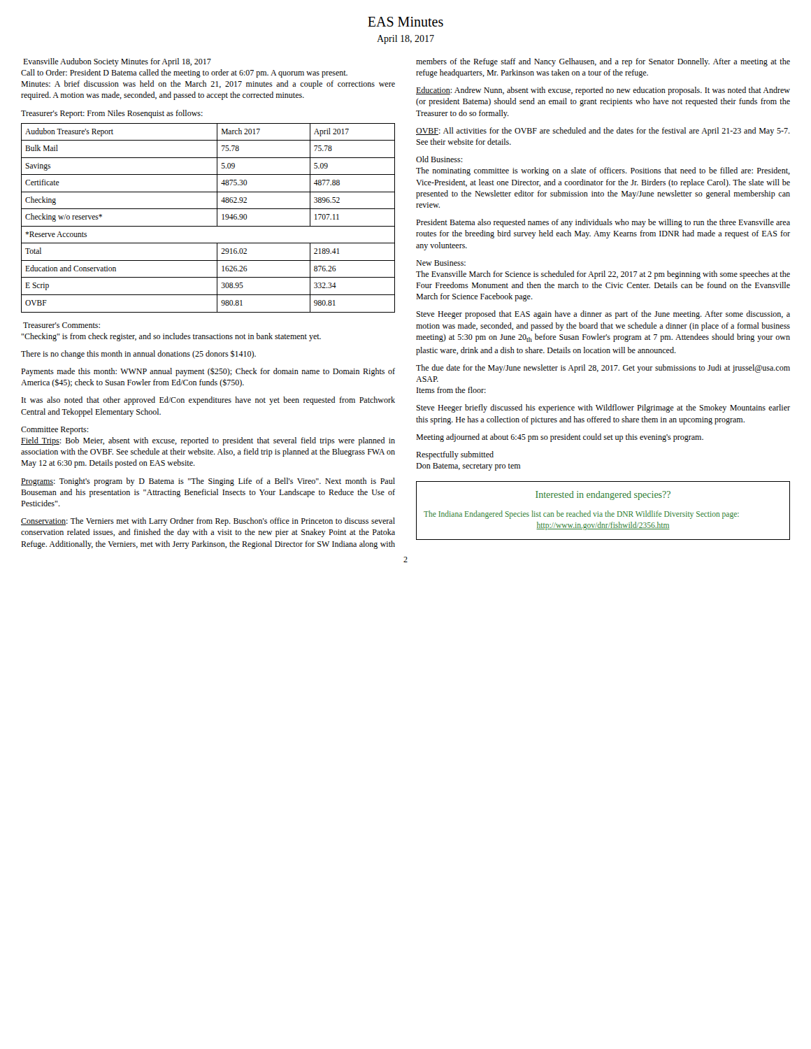EAS Minutes
April 18, 2017
Evansville Audubon Society Minutes for April 18, 2017
Call to Order: President D Batema called the meeting to order at 6:07 pm. A quorum was present.
Minutes: A brief discussion was held on the March 21, 2017 minutes and a couple of corrections were required. A motion was made, seconded, and passed to accept the corrected minutes.
Treasurer's Report: From Niles Rosenquist as follows:
| Audubon Treasure's Report | March 2017 | April 2017 |
| Bulk Mail | 75.78 | 75.78 |
| Savings | 5.09 | 5.09 |
| Certificate | 4875.30 | 4877.88 |
| Checking | 4862.92 | 3896.52 |
| Checking w/o reserves* | 1946.90 | 1707.11 |
| *Reserve Accounts |
| Total | 2916.02 | 2189.41 |
| Education and Conservation | 1626.26 | 876.26 |
| E Scrip | 308.95 | 332.34 |
| OVBF | 980.81 | 980.81 |
Treasurer's Comments:
"Checking" is from check register, and so includes transactions not in bank statement yet.
There is no change this month in annual donations (25 donors $1410).
Payments made this month: WWNP annual payment ($250); Check for domain name to Domain Rights of America ($45); check to Susan Fowler from Ed/Con funds ($750).
It was also noted that other approved Ed/Con expenditures have not yet been requested from Patchwork Central and Tekoppel Elementary School.
Committee Reports:
Field Trips: Bob Meier, absent with excuse, reported to president that several field trips were planned in association with the OVBF. See schedule at their website. Also, a field trip is planned at the Bluegrass FWA on May 12 at 6:30 pm. Details posted on EAS website.
Programs: Tonight's program by D Batema is "The Singing Life of a Bell's Vireo". Next month is Paul Bouseman and his presentation is "Attracting Beneficial Insects to Your Landscape to Reduce the Use of Pesticides".
Conservation: The Verniers met with Larry Ordner from Rep. Buschon's office in Princeton to discuss several conservation related issues, and finished the day with a visit to the new pier at Snakey Point at the Patoka Refuge. Additionally, the Verniers, met with Jerry Parkinson, the Regional Director for SW Indiana along with members of the Refuge staff and Nancy Gelhausen, and a rep for Senator Donnelly. After a meeting at the refuge headquarters, Mr. Parkinson was taken on a tour of the refuge.
Education: Andrew Nunn, absent with excuse, reported no new education proposals. It was noted that Andrew (or president Batema) should send an email to grant recipients who have not requested their funds from the Treasurer to do so formally.
OVBF: All activities for the OVBF are scheduled and the dates for the festival are April 21-23 and May 5-7. See their website for details.
Old Business:
The nominating committee is working on a slate of officers. Positions that need to be filled are: President, Vice-President, at least one Director, and a coordinator for the Jr. Birders (to replace Carol). The slate will be presented to the Newsletter editor for submission into the May/June newsletter so general membership can review.
President Batema also requested names of any individuals who may be willing to run the three Evansville area routes for the breeding bird survey held each May. Amy Kearns from IDNR had made a request of EAS for any volunteers.
New Business:
The Evansville March for Science is scheduled for April 22, 2017 at 2 pm beginning with some speeches at the Four Freedoms Monument and then the march to the Civic Center. Details can be found on the Evansville March for Science Facebook page.
Steve Heeger proposed that EAS again have a dinner as part of the June meeting. After some discussion, a motion was made, seconded, and passed by the board that we schedule a dinner (in place of a formal business meeting) at 5:30 pm on June 20th before Susan Fowler's program at 7 pm. Attendees should bring your own plastic ware, drink and a dish to share. Details on location will be announced.
The due date for the May/June newsletter is April 28, 2017. Get your submissions to Judi at jrussel@usa.com ASAP.
Items from the floor:
Steve Heeger briefly discussed his experience with Wildflower Pilgrimage at the Smokey Mountains earlier this spring. He has a collection of pictures and has offered to share them in an upcoming program.
Meeting adjourned at about 6:45 pm so president could set up this evening's program.
Respectfully submitted
Don Batema, secretary pro tem
Interested in endangered species??
The Indiana Endangered Species list can be reached via the DNR Wildlife Diversity Section page:
http://www.in.gov/dnr/fishwild/2356.htm
2